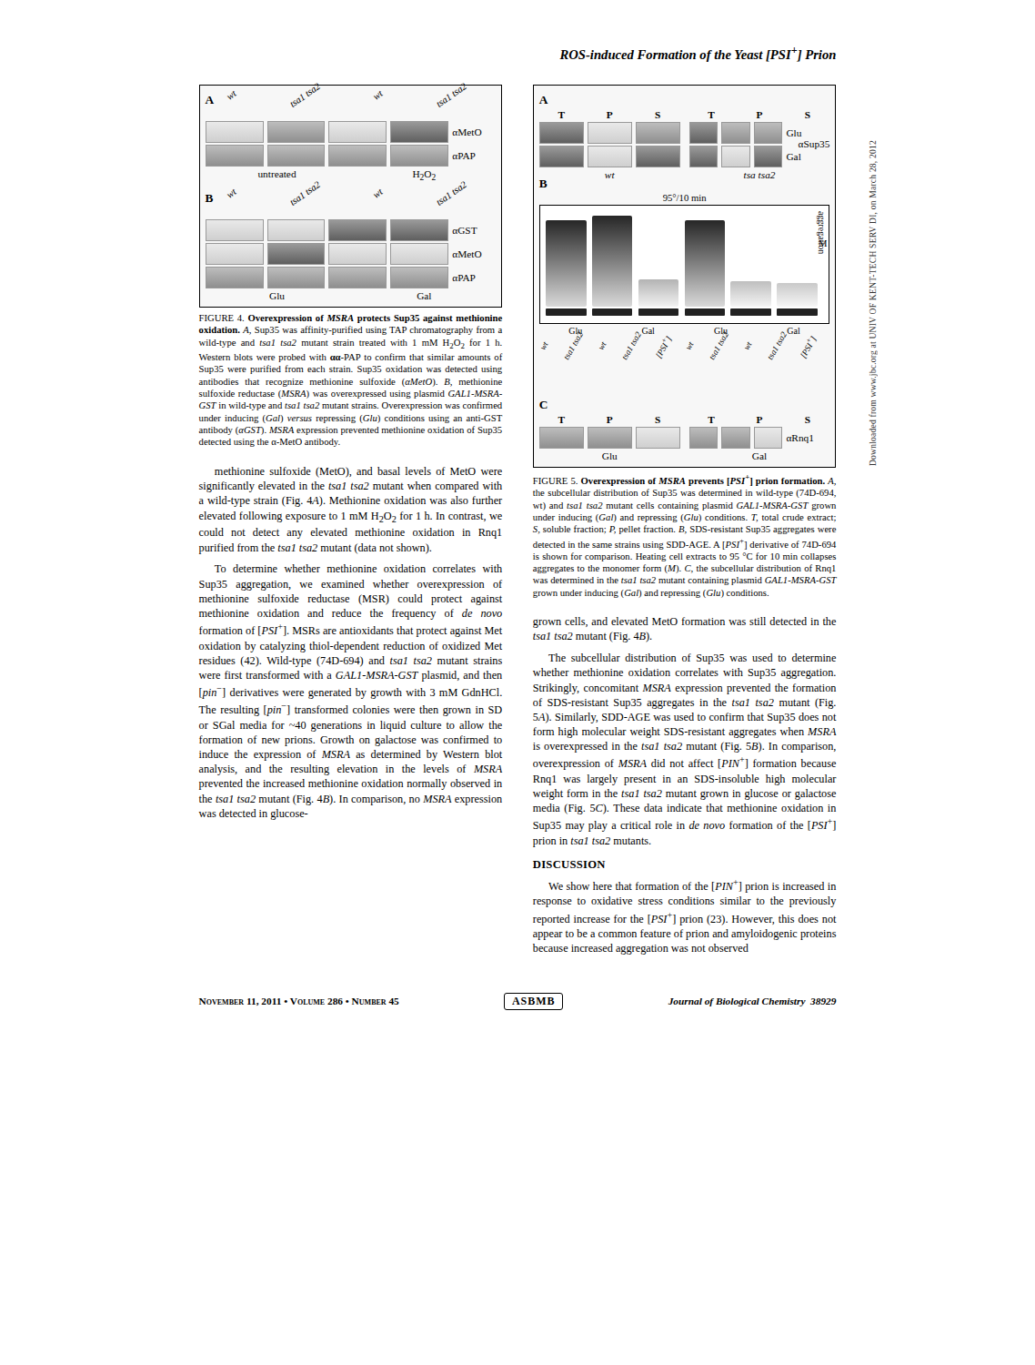ROS-induced Formation of the Yeast [PSI+] Prion
Downloaded from www.jbc.org at UNIV OF KENT-TECH SERV DI, on March 28, 2012
A
wt tsa1 tsa2 wt tsa1 tsa2
αMetO
αPAP
untreated H2O2
B
wt tsa1 tsa2 wt tsa1 tsa2
αGST
αMetO
αPAP
Glu Gal
FIGURE 4. Overexpression of MSRA protects Sup35 against methionine oxidation. A, Sup35 was affinity-purified using TAP chromatography from a wild-type and tsa1 tsa2 mutant strain treated with 1 mM H2O2 for 1 h. Western blots were probed with αα-PAP to confirm that similar amounts of Sup35 were purified from each strain. Sup35 oxidation was detected using antibodies that recognize methionine sulfoxide (αMetO). B, methionine sulfoxide reductase (MSRA) was overexpressed using plasmid GAL1-MSRA-GST in wild-type and tsa1 tsa2 mutant strains. Overexpression was confirmed under inducing (Gal) versus repressing (Glu) conditions using an anti-GST antibody (αGST). MSRA expression prevented methionine oxidation of Sup35 detected using the α-MetO antibody.
methionine sulfoxide (MetO), and basal levels of MetO were significantly elevated in the tsa1 tsa2 mutant when compared with a wild-type strain (Fig. 4A). Methionine oxidation was also further elevated following exposure to 1 mM H2O2 for 1 h. In contrast, we could not detect any elevated methionine oxidation in Rnq1 purified from the tsa1 tsa2 mutant (data not shown).
To determine whether methionine oxidation correlates with Sup35 aggregation, we examined whether overexpression of methionine sulfoxide reductase (MSR) could protect against methionine oxidation and reduce the frequency of de novo formation of [PSI+]. MSRs are antioxidants that protect against Met oxidation by catalyzing thiol-dependent reduction of oxidized Met residues (42). Wild-type (74D-694) and tsa1 tsa2 mutant strains were first transformed with a GAL1-MSRA-GST plasmid, and then [pin−] derivatives were generated by growth with 3 mM GdnHCl. The resulting [pin−] transformed colonies were then grown in SD or SGal media for ~40 generations in liquid culture to allow the formation of new prions. Growth on galactose was confirmed to induce the expression of MSRA as determined by Western blot analysis, and the resulting elevation in the levels of MSRA prevented the increased methionine oxidation normally observed in the tsa1 tsa2 mutant (Fig. 4B). In comparison, no MSRA expression was detected in glucose-
A
TPS
wt
TPS
Glu
Gal
tsa tsa2
αSup35
B
95°/10 min
aggregationM
Glu
Gal
Glu
Gal
wt tsa1 tsa2 wt tsa1 tsa2[PSI+] wt tsa1 tsa2 wt tsa1 tsa2[PSI+]
C
TPS
Glu
TPS
αRnq1
Gal
FIGURE 5. Overexpression of MSRA prevents [PSI+] prion formation. A, the subcellular distribution of Sup35 was determined in wild-type (74D-694, wt) and tsa1 tsa2 mutant cells containing plasmid GAL1-MSRA-GST grown under inducing (Gal) and repressing (Glu) conditions. T, total crude extract; S, soluble fraction; P, pellet fraction. B, SDS-resistant Sup35 aggregates were detected in the same strains using SDD-AGE. A [PSI+] derivative of 74D-694 is shown for comparison. Heating cell extracts to 95 °C for 10 min collapses aggregates to the monomer form (M). C, the subcellular distribution of Rnq1 was determined in the tsa1 tsa2 mutant containing plasmid GAL1-MSRA-GST grown under inducing (Gal) and repressing (Glu) conditions.
grown cells, and elevated MetO formation was still detected in the tsa1 tsa2 mutant (Fig. 4B).
The subcellular distribution of Sup35 was used to determine whether methionine oxidation correlates with Sup35 aggregation. Strikingly, concomitant MSRA expression prevented the formation of SDS-resistant Sup35 aggregates in the tsa1 tsa2 mutant (Fig. 5A). Similarly, SDD-AGE was used to confirm that Sup35 does not form high molecular weight SDS-resistant aggregates when MSRA is overexpressed in the tsa1 tsa2 mutant (Fig. 5B). In comparison, overexpression of MSRA did not affect [PIN+] formation because Rnq1 was largely present in an SDS-insoluble high molecular weight form in the tsa1 tsa2 mutant grown in glucose or galactose media (Fig. 5C). These data indicate that methionine oxidation in Sup35 may play a critical role in de novo formation of the [PSI+] prion in tsa1 tsa2 mutants.
Discussion
We show here that formation of the [PIN+] prion is increased in response to oxidative stress conditions similar to the previously reported increase for the [PSI+] prion (23). However, this does not appear to be a common feature of prion and amyloidogenic proteins because increased aggregation was not observed
November 11, 2011 • Volume 286 • Number 45
ASBMB
Journal of Biological Chemistry 38929